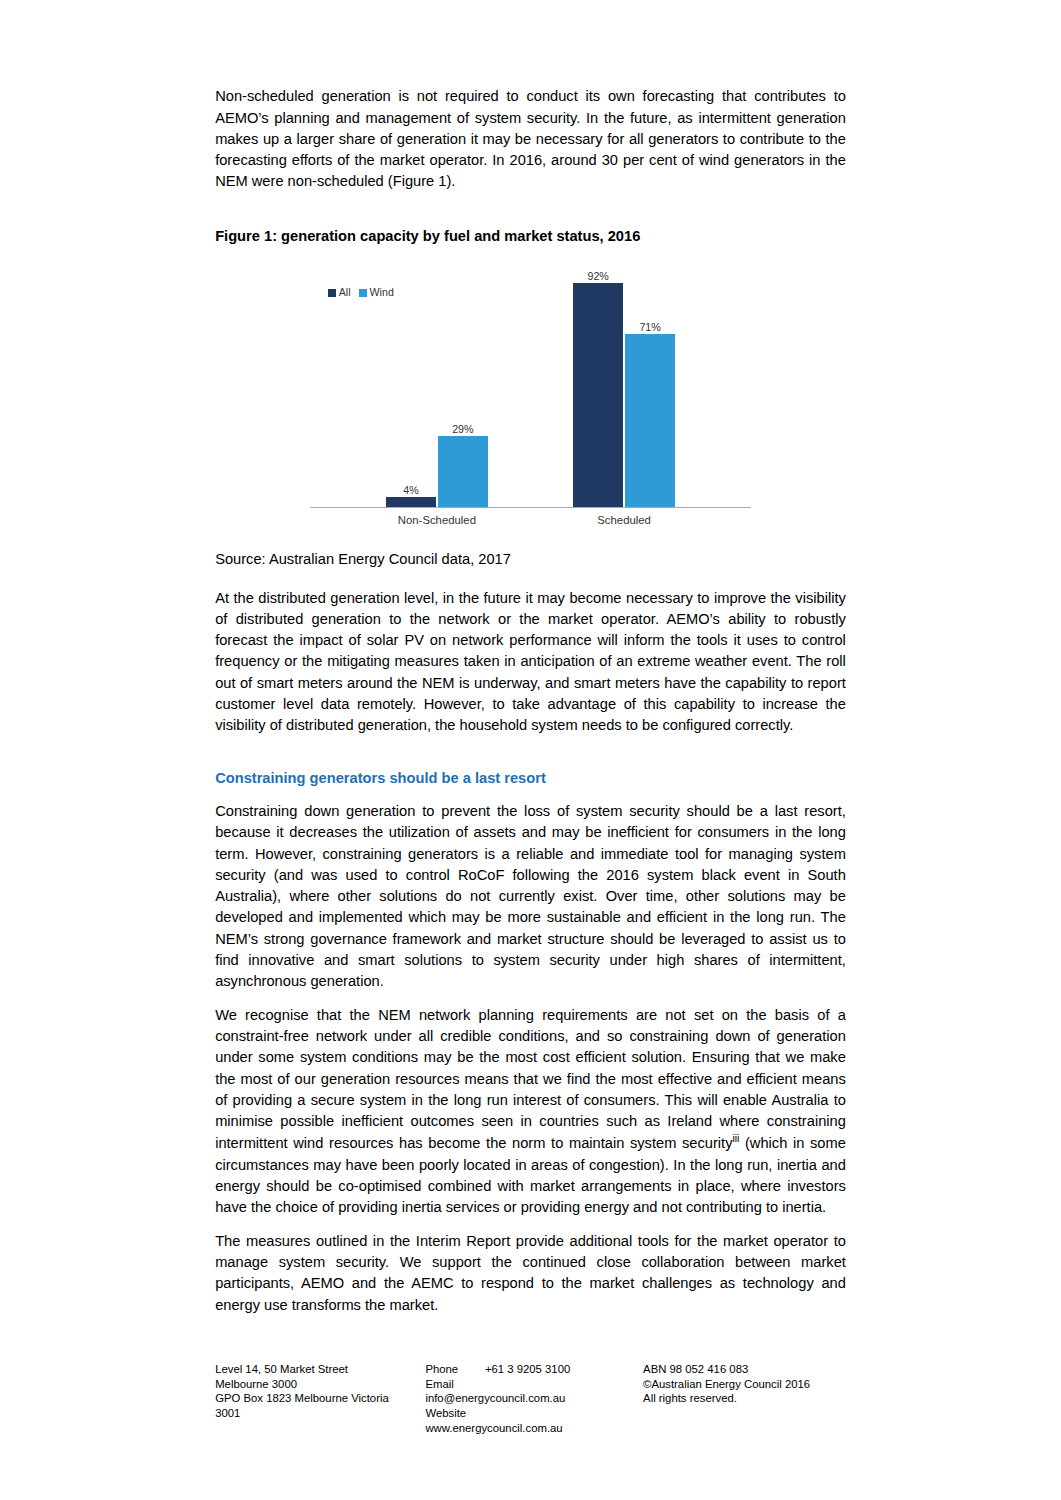Non-scheduled generation is not required to conduct its own forecasting that contributes to AEMO’s planning and management of system security. In the future, as intermittent generation makes up a larger share of generation it may be necessary for all generators to contribute to the forecasting efforts of the market operator. In 2016, around 30 per cent of wind generators in the NEM were non-scheduled (Figure 1).
Figure 1: generation capacity by fuel and market status, 2016
All Wind
4%
29%
92%
71%
Non-Scheduled
Scheduled
Source: Australian Energy Council data, 2017
At the distributed generation level, in the future it may become necessary to improve the visibility of distributed generation to the network or the market operator. AEMO’s ability to robustly forecast the impact of solar PV on network performance will inform the tools it uses to control frequency or the mitigating measures taken in anticipation of an extreme weather event. The roll out of smart meters around the NEM is underway, and smart meters have the capability to report customer level data remotely. However, to take advantage of this capability to increase the visibility of distributed generation, the household system needs to be configured correctly.
Constraining generators should be a last resort
Constraining down generation to prevent the loss of system security should be a last resort, because it decreases the utilization of assets and may be inefficient for consumers in the long term. However, constraining generators is a reliable and immediate tool for managing system security (and was used to control RoCoF following the 2016 system black event in South Australia), where other solutions do not currently exist. Over time, other solutions may be developed and implemented which may be more sustainable and efficient in the long run. The NEM’s strong governance framework and market structure should be leveraged to assist us to find innovative and smart solutions to system security under high shares of intermittent, asynchronous generation.
We recognise that the NEM network planning requirements are not set on the basis of a constraint-free network under all credible conditions, and so constraining down of generation under some system conditions may be the most cost efficient solution. Ensuring that we make the most of our generation resources means that we find the most effective and efficient means of providing a secure system in the long run interest of consumers. This will enable Australia to minimise possible inefficient outcomes seen in countries such as Ireland where constraining intermittent wind resources has become the norm to maintain system securityiii (which in some circumstances may have been poorly located in areas of congestion). In the long run, inertia and energy should be co-optimised combined with market arrangements in place, where investors have the choice of providing inertia services or providing energy and not contributing to inertia.
The measures outlined in the Interim Report provide additional tools for the market operator to manage system security. We support the continued close collaboration between market participants, AEMO and the AEMC to respond to the market challenges as technology and energy use transforms the market.
Level 14, 50 Market Street
Melbourne 3000
GPO Box 1823 Melbourne Victoria 3001
Phone+61 3 9205 3100
Emailinfo@energycouncil.com.au
Websitewww.energycouncil.com.au
ABN 98 052 416 083
©Australian Energy Council 2016
All rights reserved.